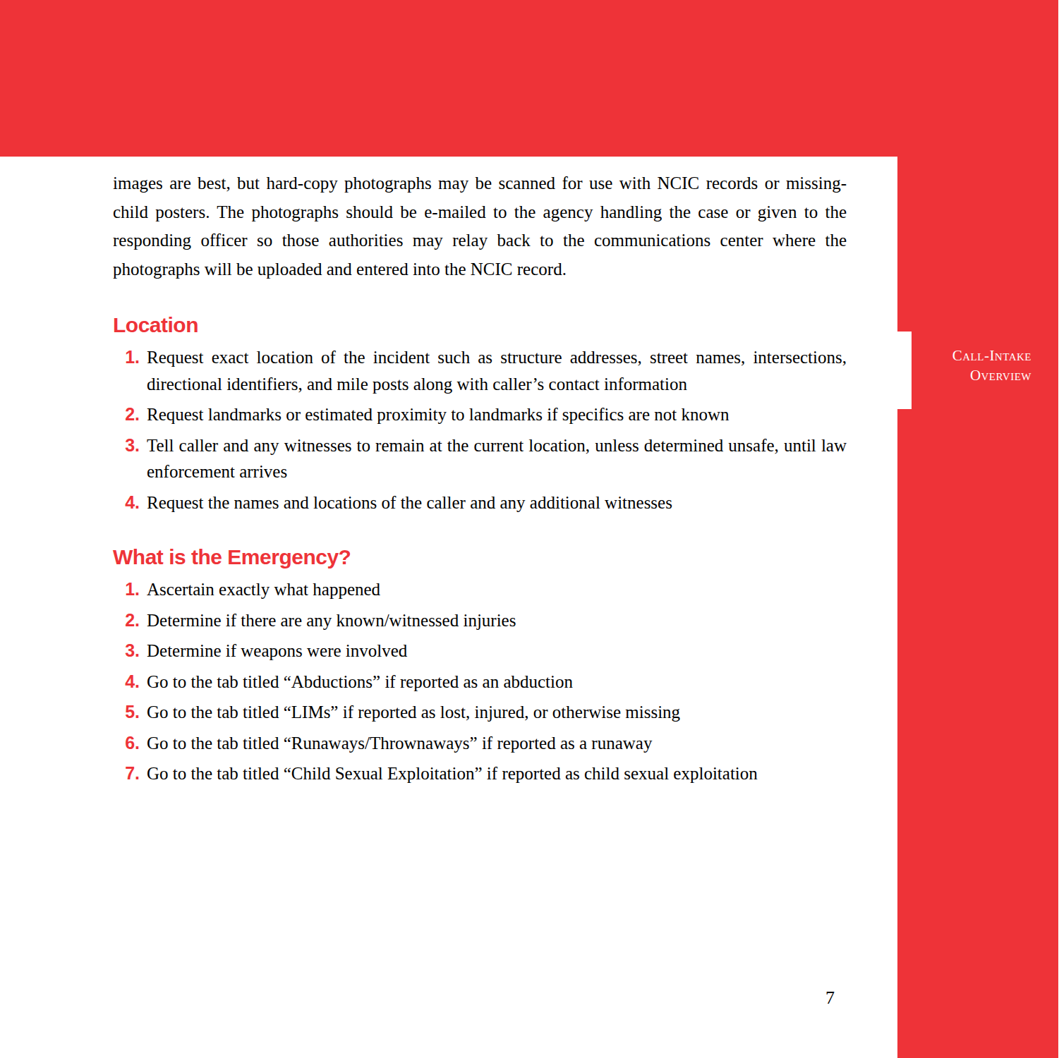Call-Intake
Overview
images are best, but hard-copy photographs may be scanned for use with NCIC records or missing-child posters. The photographs should be e-mailed to the agency handling the case or given to the responding officer so those authorities may relay back to the communications center where the photographs will be uploaded and entered into the NCIC record.
Location
1. Request exact location of the incident such as structure addresses, street names, intersections, directional identifiers, and mile posts along with caller’s contact information
2. Request landmarks or estimated proximity to landmarks if specifics are not known
3. Tell caller and any witnesses to remain at the current location, unless determined unsafe, until law enforcement arrives
4. Request the names and locations of the caller and any additional witnesses
What is the Emergency?
1. Ascertain exactly what happened
2. Determine if there are any known/witnessed injuries
3. Determine if weapons were involved
4. Go to the tab titled “Abductions” if reported as an abduction
5. Go to the tab titled “LIMs” if reported as lost, injured, or otherwise missing
6. Go to the tab titled “Runaways/Thrownaways” if reported as a runaway
7. Go to the tab titled “Child Sexual Exploitation” if reported as child sexual exploitation
7